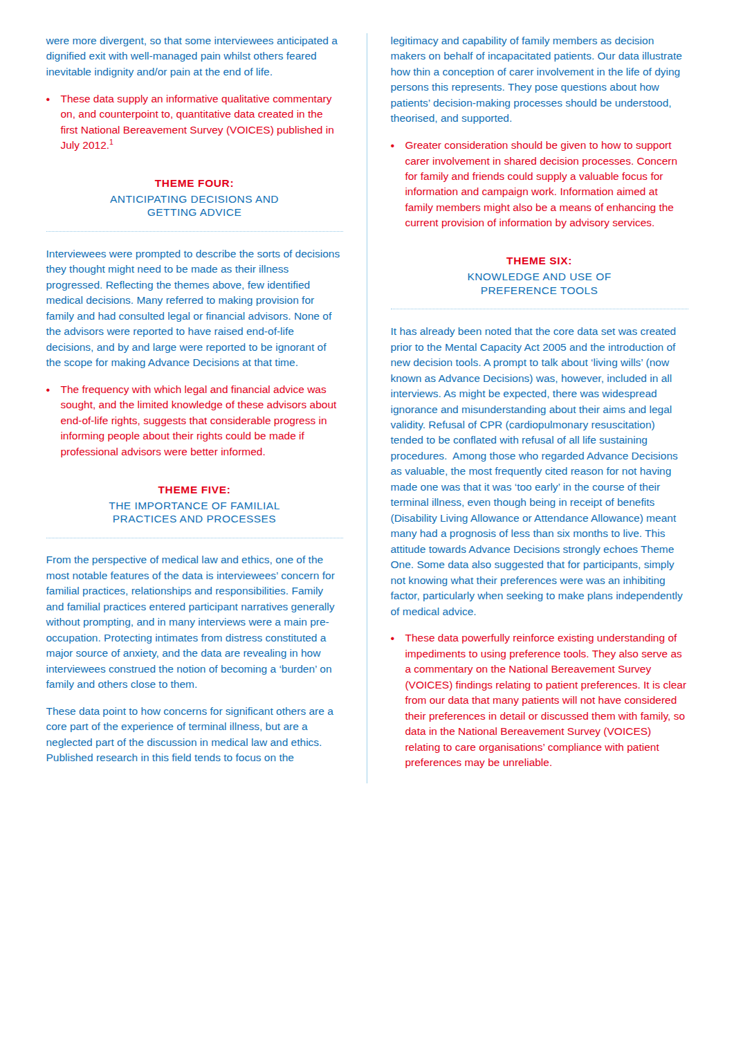were more divergent, so that some interviewees anticipated a dignified exit with well-managed pain whilst others feared inevitable indignity and/or pain at the end of life.
These data supply an informative qualitative commentary on, and counterpoint to, quantitative data created in the first National Bereavement Survey (VOICES) published in July 2012.1
Theme Four: Anticipating decisions and
getting advice
Interviewees were prompted to describe the sorts of decisions they thought might need to be made as their illness progressed. Reflecting the themes above, few identified medical decisions. Many referred to making provision for family and had consulted legal or financial advisors. None of the advisors were reported to have raised end-of-life decisions, and by and large were reported to be ignorant of the scope for making Advance Decisions at that time.
The frequency with which legal and financial advice was sought, and the limited knowledge of these advisors about end-of-life rights, suggests that considerable progress in informing people about their rights could be made if professional advisors were better informed.
Theme Five: The importance of familial
practices and processes
From the perspective of medical law and ethics, one of the most notable features of the data is interviewees’ concern for familial practices, relationships and responsibilities. Family and familial practices entered participant narratives generally without prompting, and in many interviews were a main pre-occupation. Protecting intimates from distress constituted a major source of anxiety, and the data are revealing in how interviewees construed the notion of becoming a ‘burden’ on family and others close to them.
These data point to how concerns for significant others are a core part of the experience of terminal illness, but are a neglected part of the discussion in medical law and ethics. Published research in this field tends to focus on the
legitimacy and capability of family members as decision makers on behalf of incapacitated patients. Our data illustrate how thin a conception of carer involvement in the life of dying persons this represents. They pose questions about how patients’ decision-making processes should be understood, theorised, and supported.
Greater consideration should be given to how to support carer involvement in shared decision processes. Concern for family and friends could supply a valuable focus for information and campaign work. Information aimed at family members might also be a means of enhancing the current provision of information by advisory services.
Theme Six: Knowledge and use of
preference tools
It has already been noted that the core data set was created prior to the Mental Capacity Act 2005 and the introduction of new decision tools. A prompt to talk about ‘living wills’ (now known as Advance Decisions) was, however, included in all interviews. As might be expected, there was widespread ignorance and misunderstanding about their aims and legal validity. Refusal of CPR (cardiopulmonary resuscitation) tended to be conflated with refusal of all life sustaining procedures. Among those who regarded Advance Decisions as valuable, the most frequently cited reason for not having made one was that it was ‘too early’ in the course of their terminal illness, even though being in receipt of benefits (Disability Living Allowance or Attendance Allowance) meant many had a prognosis of less than six months to live. This attitude towards Advance Decisions strongly echoes Theme One. Some data also suggested that for participants, simply not knowing what their preferences were was an inhibiting factor, particularly when seeking to make plans independently of medical advice.
These data powerfully reinforce existing understanding of impediments to using preference tools. They also serve as a commentary on the National Bereavement Survey (VOICES) findings relating to patient preferences. It is clear from our data that many patients will not have considered their preferences in detail or discussed them with family, so data in the National Bereavement Survey (VOICES) relating to care organisations’ compliance with patient preferences may be unreliable.